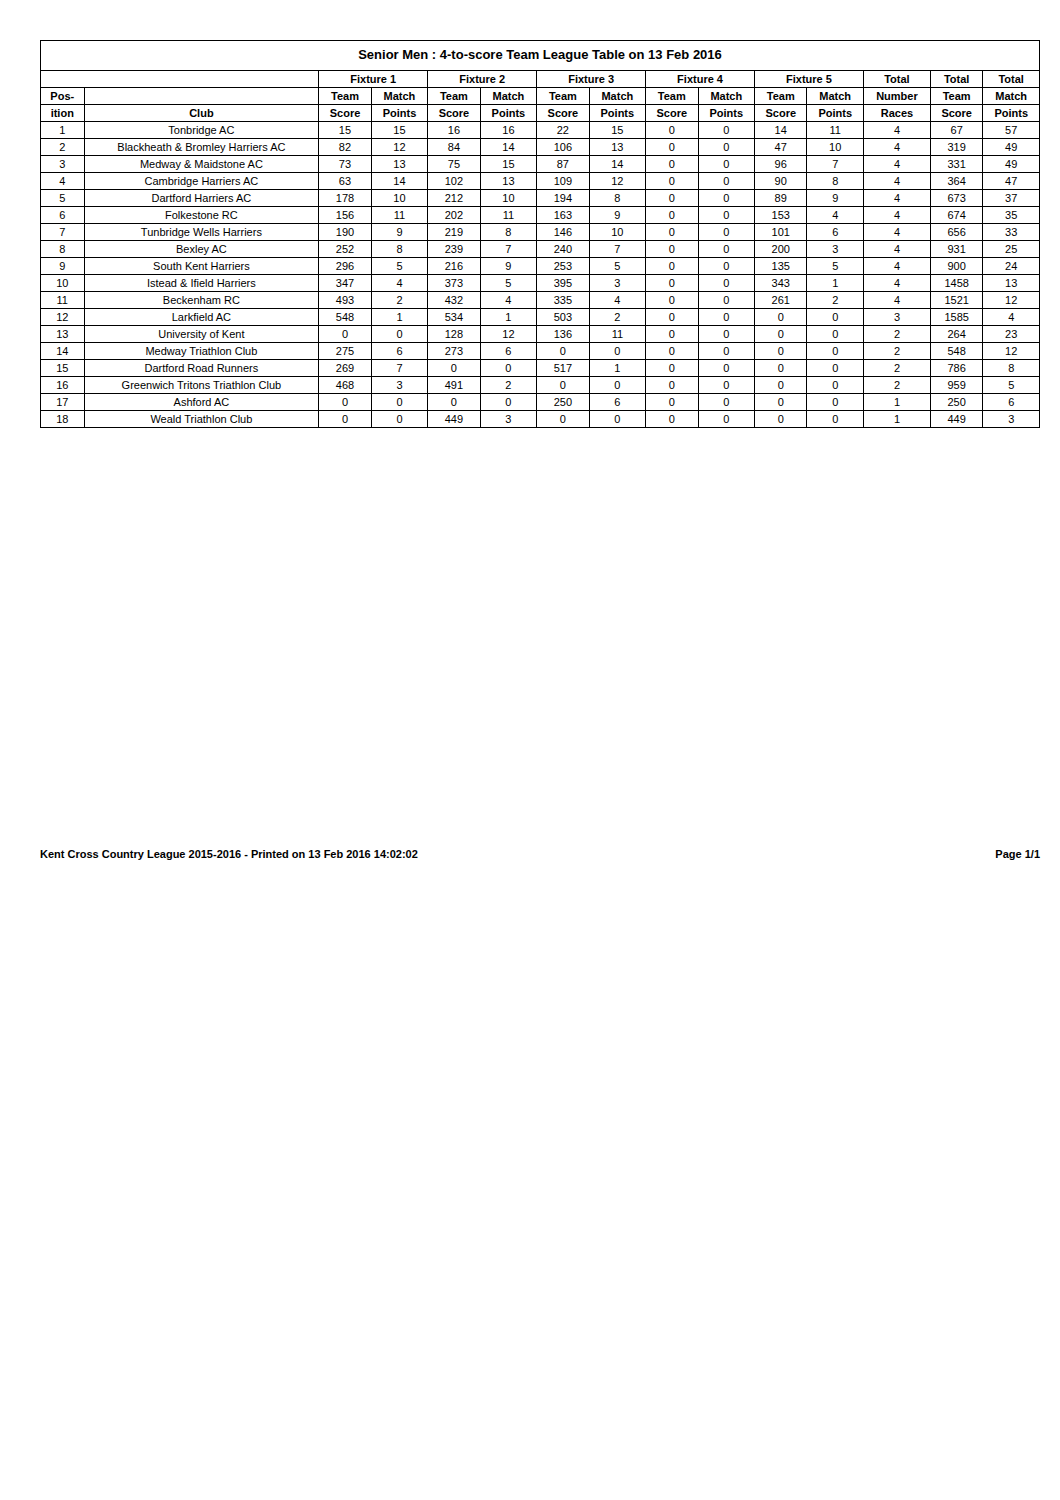Senior Men : 4-to-score Team League Table on 13 Feb 2016
| | Fixture 1 | Fixture 2 | Fixture 3 | Fixture 4 | Fixture 5 | Total | Total | Total |
| --- | --- | --- | --- | --- | --- | --- | --- | --- |
| Pos- | | Team | Match | Team | Match | Team | Match | Team | Match | Team | Match | Number | Team | Match |
| ition | Club | Score | Points | Score | Points | Score | Points | Score | Points | Score | Points | Races | Score | Points |
| 1 | Tonbridge AC | 15 | 15 | 16 | 16 | 22 | 15 | 0 | 0 | 14 | 11 | 4 | 67 | 57 |
| 2 | Blackheath & Bromley Harriers AC | 82 | 12 | 84 | 14 | 106 | 13 | 0 | 0 | 47 | 10 | 4 | 319 | 49 |
| 3 | Medway & Maidstone AC | 73 | 13 | 75 | 15 | 87 | 14 | 0 | 0 | 96 | 7 | 4 | 331 | 49 |
| 4 | Cambridge Harriers AC | 63 | 14 | 102 | 13 | 109 | 12 | 0 | 0 | 90 | 8 | 4 | 364 | 47 |
| 5 | Dartford Harriers AC | 178 | 10 | 212 | 10 | 194 | 8 | 0 | 0 | 89 | 9 | 4 | 673 | 37 |
| 6 | Folkestone RC | 156 | 11 | 202 | 11 | 163 | 9 | 0 | 0 | 153 | 4 | 4 | 674 | 35 |
| 7 | Tunbridge Wells Harriers | 190 | 9 | 219 | 8 | 146 | 10 | 0 | 0 | 101 | 6 | 4 | 656 | 33 |
| 8 | Bexley AC | 252 | 8 | 239 | 7 | 240 | 7 | 0 | 0 | 200 | 3 | 4 | 931 | 25 |
| 9 | South Kent Harriers | 296 | 5 | 216 | 9 | 253 | 5 | 0 | 0 | 135 | 5 | 4 | 900 | 24 |
| 10 | Istead & Ifield Harriers | 347 | 4 | 373 | 5 | 395 | 3 | 0 | 0 | 343 | 1 | 4 | 1458 | 13 |
| 11 | Beckenham RC | 493 | 2 | 432 | 4 | 335 | 4 | 0 | 0 | 261 | 2 | 4 | 1521 | 12 |
| 12 | Larkfield AC | 548 | 1 | 534 | 1 | 503 | 2 | 0 | 0 | 0 | 0 | 3 | 1585 | 4 |
| 13 | University of Kent | 0 | 0 | 128 | 12 | 136 | 11 | 0 | 0 | 0 | 0 | 2 | 264 | 23 |
| 14 | Medway Triathlon Club | 275 | 6 | 273 | 6 | 0 | 0 | 0 | 0 | 0 | 0 | 2 | 548 | 12 |
| 15 | Dartford Road Runners | 269 | 7 | 0 | 0 | 517 | 1 | 0 | 0 | 0 | 0 | 2 | 786 | 8 |
| 16 | Greenwich Tritons Triathlon Club | 468 | 3 | 491 | 2 | 0 | 0 | 0 | 0 | 0 | 0 | 2 | 959 | 5 |
| 17 | Ashford AC | 0 | 0 | 0 | 0 | 250 | 6 | 0 | 0 | 0 | 0 | 1 | 250 | 6 |
| 18 | Weald Triathlon Club | 0 | 0 | 449 | 3 | 0 | 0 | 0 | 0 | 0 | 0 | 1 | 449 | 3 |
Kent Cross Country League 2015-2016 - Printed on 13 Feb 2016 14:02:02
Page 1/1